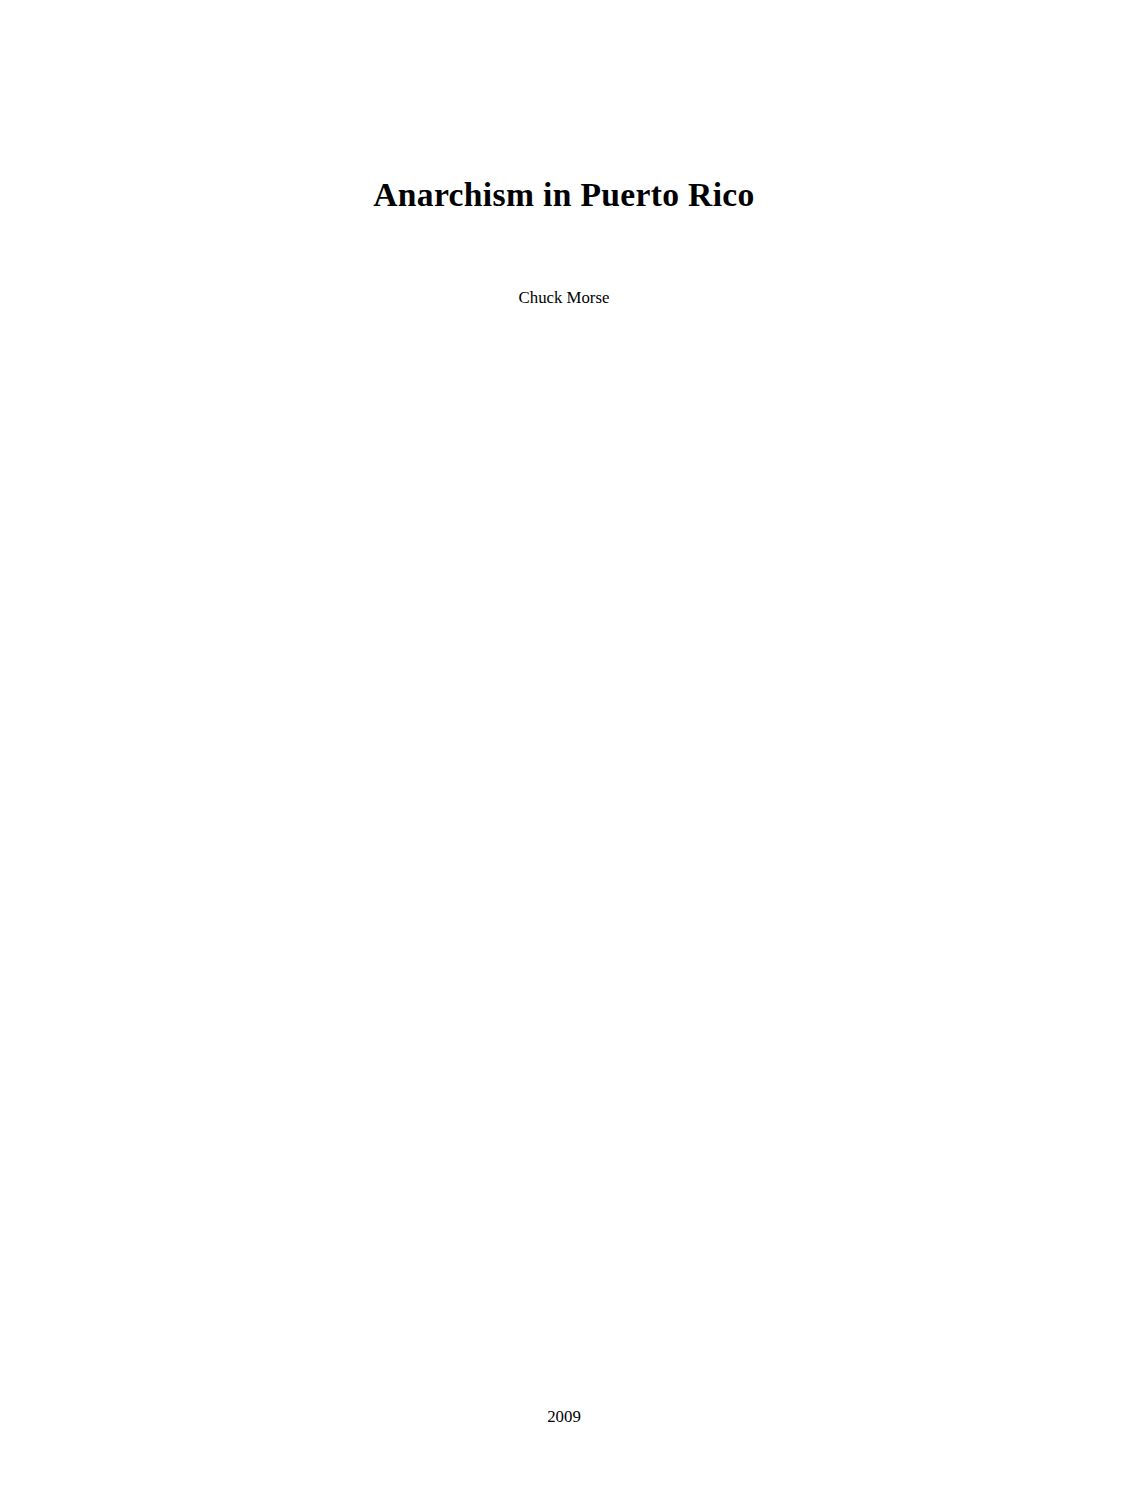Anarchism in Puerto Rico
Chuck Morse
2009